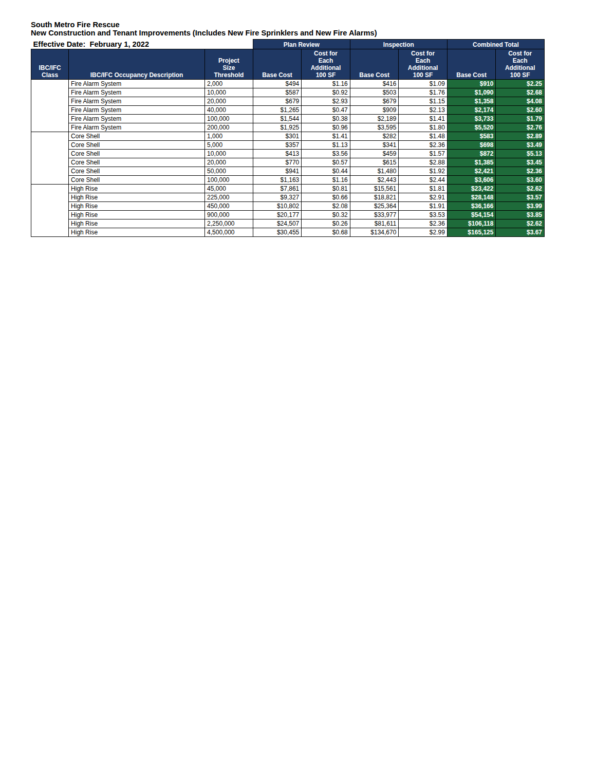South Metro Fire Rescue
New Construction and Tenant Improvements (Includes New Fire Sprinklers and New Fire Alarms)
| Effective Date: February 1, 2022 | Plan Review | Inspection | Combined Total |
| --- | --- | --- | --- |
| IBC/IFC Class | IBC/IFC Occupancy Description | Project Size Threshold | Base Cost | Cost for Each Additional 100 SF | Base Cost | Cost for Each Additional 100 SF | Base Cost | Cost for Each Additional 100 SF |
| | Fire Alarm System | 2,000 | $494 | $1.16 | $416 | $1.09 | $910 | $2.25 |
| Fire Alarm System | 10,000 | $587 | $0.92 | $503 | $1.76 | $1,090 | $2.68 |
| Fire Alarm System | 20,000 | $679 | $2.93 | $679 | $1.15 | $1,358 | $4.08 |
| Fire Alarm System | 40,000 | $1,265 | $0.47 | $909 | $2.13 | $2,174 | $2.60 |
| Fire Alarm System | 100,000 | $1,544 | $0.38 | $2,189 | $1.41 | $3,733 | $1.79 |
| Fire Alarm System | 200,000 | $1,925 | $0.96 | $3,595 | $1.80 | $5,520 | $2.76 |
| | Core Shell | 1,000 | $301 | $1.41 | $282 | $1.48 | $583 | $2.89 |
| Core Shell | 5,000 | $357 | $1.13 | $341 | $2.36 | $698 | $3.49 |
| Core Shell | 10,000 | $413 | $3.56 | $459 | $1.57 | $872 | $5.13 |
| Core Shell | 20,000 | $770 | $0.57 | $615 | $2.88 | $1,385 | $3.45 |
| Core Shell | 50,000 | $941 | $0.44 | $1,480 | $1.92 | $2,421 | $2.36 |
| Core Shell | 100,000 | $1,163 | $1.16 | $2,443 | $2.44 | $3,606 | $3.60 |
| | High Rise | 45,000 | $7,861 | $0.81 | $15,561 | $1.81 | $23,422 | $2.62 |
| High Rise | 225,000 | $9,327 | $0.66 | $18,821 | $2.91 | $28,148 | $3.57 |
| High Rise | 450,000 | $10,802 | $2.08 | $25,364 | $1.91 | $36,166 | $3.99 |
| High Rise | 900,000 | $20,177 | $0.32 | $33,977 | $3.53 | $54,154 | $3.85 |
| High Rise | 2,250,000 | $24,507 | $0.26 | $81,611 | $2.36 | $106,118 | $2.62 |
| High Rise | 4,500,000 | $30,455 | $0.68 | $134,670 | $2.99 | $165,125 | $3.67 |